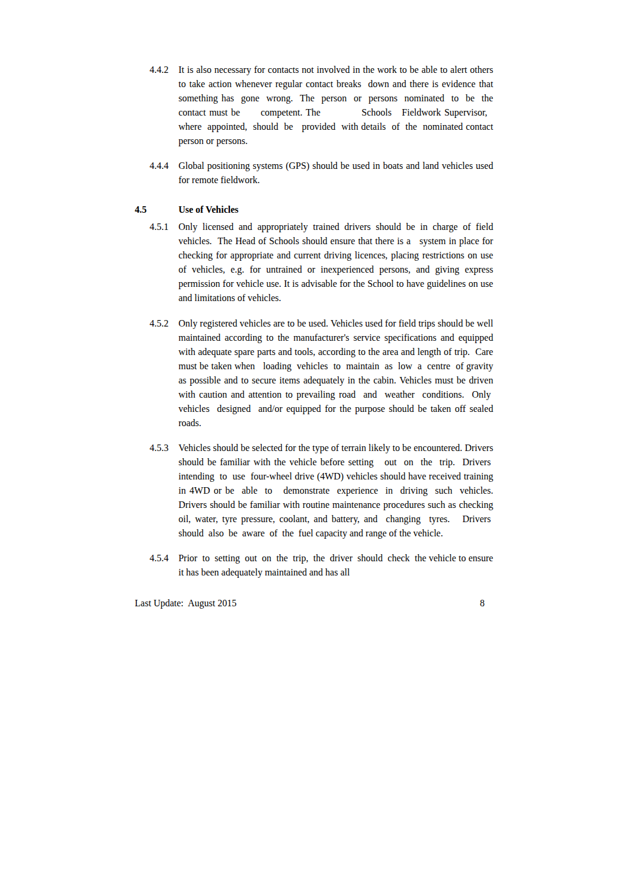4.4.2
It is also necessary for contacts not involved in the work to be able to alert others to take action whenever regular contact breaks down and there is evidence that something has gone wrong. The person or persons nominated to be the contact must be competent. The Schools Fieldwork Supervisor, where appointed, should be provided with details of the nominated contact person or persons.
4.4.4
Global positioning systems (GPS) should be used in boats and land vehicles used for remote fieldwork.
4.5
Use of Vehicles
4.5.1
Only licensed and appropriately trained drivers should be in charge of field vehicles. The Head of Schools should ensure that there is a system in place for checking for appropriate and current driving licences, placing restrictions on use of vehicles, e.g. for untrained or inexperienced persons, and giving express permission for vehicle use. It is advisable for the School to have guidelines on use and limitations of vehicles.
4.5.2
Only registered vehicles are to be used. Vehicles used for field trips should be well maintained according to the manufacturer's service specifications and equipped with adequate spare parts and tools, according to the area and length of trip. Care must be taken when loading vehicles to maintain as low a centre of gravity as possible and to secure items adequately in the cabin. Vehicles must be driven with caution and attention to prevailing road and weather conditions. Only vehicles designed and/or equipped for the purpose should be taken off sealed roads.
4.5.3
Vehicles should be selected for the type of terrain likely to be encountered. Drivers should be familiar with the vehicle before setting out on the trip. Drivers intending to use four-wheel drive (4WD) vehicles should have received training in 4WD or be able to demonstrate experience in driving such vehicles. Drivers should be familiar with routine maintenance procedures such as checking oil, water, tyre pressure, coolant, and battery, and changing tyres. Drivers should also be aware of the fuel capacity and range of the vehicle.
4.5.4
Prior to setting out on the trip, the driver should check the vehicle to ensure it has been adequately maintained and has all
Last Update: August 2015
8